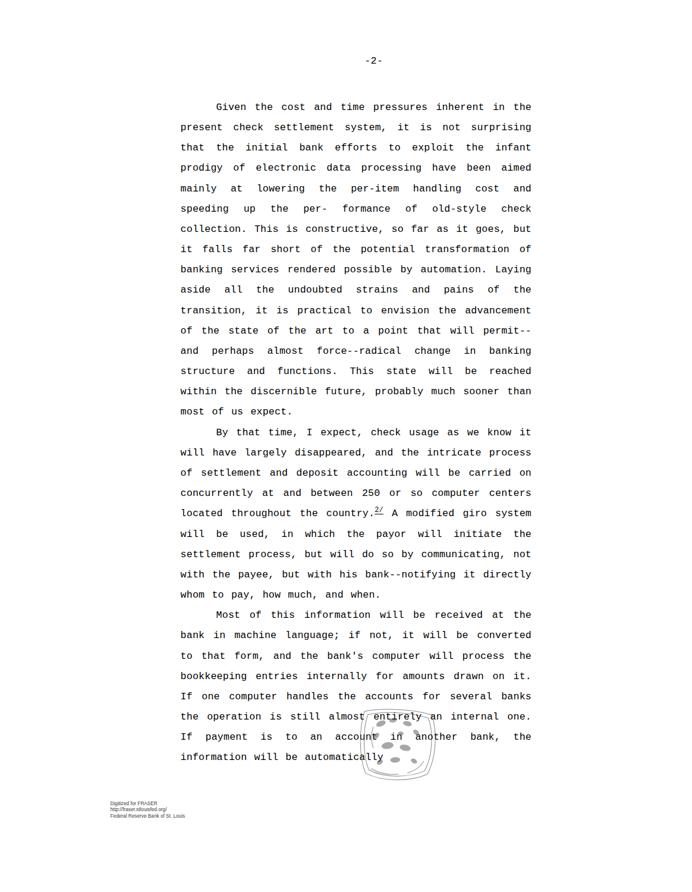-2-
Given the cost and time pressures inherent in the present check settlement system, it is not surprising that the initial bank efforts to exploit the infant prodigy of electronic data processing have been aimed mainly at lowering the per-item handling cost and speeding up the per- formance of old-style check collection. This is constructive, so far as it goes, but it falls far short of the potential transformation of banking services rendered possible by automation. Laying aside all the undoubted strains and pains of the transition, it is practical to envision the advancement of the state of the art to a point that will permit--and perhaps almost force--radical change in banking structure and functions. This state will be reached within the discernible future, probably much sooner than most of us expect.
By that time, I expect, check usage as we know it will have largely disappeared, and the intricate process of settlement and deposit accounting will be carried on concurrently at and between 250 or so computer centers located throughout the country.2/ A modified giro system will be used, in which the payor will initiate the settlement process, but will do so by communicating, not with the payee, but with his bank--notifying it directly whom to pay, how much, and when.
Most of this information will be received at the bank in machine language; if not, it will be converted to that form, and the bank's computer will process the bookkeeping entries internally for amounts drawn on it. If one computer handles the accounts for several banks the operation is still almost entirely an internal one. If payment is to an account in another bank, the information will be automatically
Digitized for FRASER
http://fraser.stlouisfed.org/
Federal Reserve Bank of St. Louis